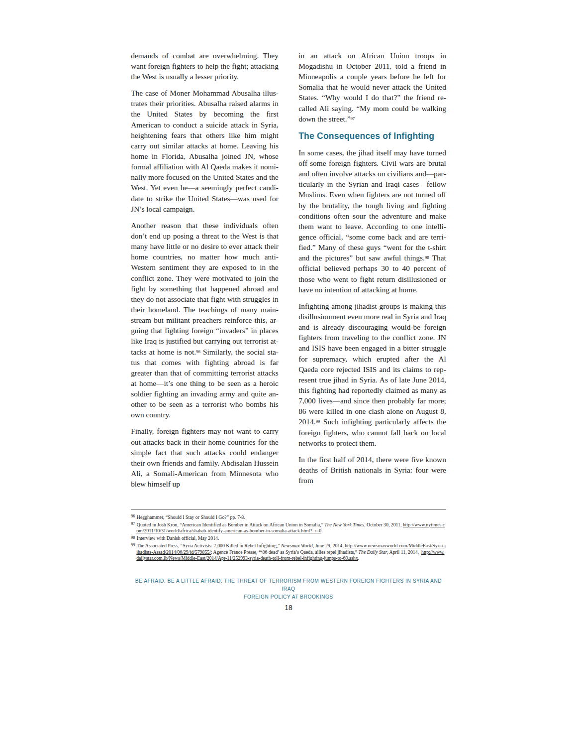demands of combat are overwhelming. They want foreign fighters to help the fight; attacking the West is usually a lesser priority.
The case of Moner Mohammad Abusalha illustrates their priorities. Abusalha raised alarms in the United States by becoming the first American to conduct a suicide attack in Syria, heightening fears that others like him might carry out similar attacks at home. Leaving his home in Florida, Abusalha joined JN, whose formal affiliation with Al Qaeda makes it nominally more focused on the United States and the West. Yet even he—a seemingly perfect candidate to strike the United States—was used for JN’s local campaign.
Another reason that these individuals often don’t end up posing a threat to the West is that many have little or no desire to ever attack their home countries, no matter how much anti-Western sentiment they are exposed to in the conflict zone. They were motivated to join the fight by something that happened abroad and they do not associate that fight with struggles in their homeland. The teachings of many mainstream but militant preachers reinforce this, arguing that fighting foreign “invaders” in places like Iraq is justified but carrying out terrorist attacks at home is not.96 Similarly, the social status that comes with fighting abroad is far greater than that of committing terrorist attacks at home—it’s one thing to be seen as a heroic soldier fighting an invading army and quite another to be seen as a terrorist who bombs his own country.
Finally, foreign fighters may not want to carry out attacks back in their home countries for the simple fact that such attacks could endanger their own friends and family. Abdisalan Hussein Ali, a Somali-American from Minnesota who blew himself up
in an attack on African Union troops in Mogadishu in October 2011, told a friend in Minneapolis a couple years before he left for Somalia that he would never attack the United States. “Why would I do that?” the friend recalled Ali saying. “My mom could be walking down the street.”97
The Consequences of Infighting
In some cases, the jihad itself may have turned off some foreign fighters. Civil wars are brutal and often involve attacks on civilians and—particularly in the Syrian and Iraqi cases—fellow Muslims. Even when fighters are not turned off by the brutality, the tough living and fighting conditions often sour the adventure and make them want to leave. According to one intelligence official, “some come back and are terrified.” Many of these guys “went for the t-shirt and the pictures” but saw awful things.98 That official believed perhaps 30 to 40 percent of those who went to fight return disillusioned or have no intention of attacking at home.
Infighting among jihadist groups is making this disillusionment even more real in Syria and Iraq and is already discouraging would-be foreign fighters from traveling to the conflict zone. JN and ISIS have been engaged in a bitter struggle for supremacy, which erupted after the Al Qaeda core rejected ISIS and its claims to represent true jihad in Syria. As of late June 2014, this fighting had reportedly claimed as many as 7,000 lives—and since then probably far more; 86 were killed in one clash alone on August 8, 2014.99 Such infighting particularly affects the foreign fighters, who cannot fall back on local networks to protect them.
In the first half of 2014, there were five known deaths of British nationals in Syria: four were from
96 Hegghammer, “Should I Stay or Should I Go?” pp. 7-8.
97 Quoted in Josh Kron, “American Identified as Bomber in Attack on African Union in Somalia,” The New York Times, October 30, 2011, http://www.nytimes.com/2011/10/31/world/africa/shabab-identify-american-as-bomber-in-somalia-attack.html?_r=0.
98 Interview with Danish official, May 2014.
99 The Associated Press, “Syria Activists: 7,000 Killed in Rebel Infighting,” Newsmax World, June 29, 2014, http://www.newsmaxworld.com/MiddleEast/Syria-jihadists-Assad/2014/06/29/id/579855/; Agence France Presse, “‘86 dead’ as Syria’s Qaeda, allies repel jihadists,” The Daily Star, April 11, 2014, http://www.dailystar.com.lb/News/Middle-East/2014/Apr-11/252993-syria-death-toll-from-rebel-infighting-jumps-to-68.ashx.
Be Afraid. Be A Little Afraid: The Threat of Terrorism from Western Foreign Fighters in Syria and Iraq
Foreign Policy at Brookings
18